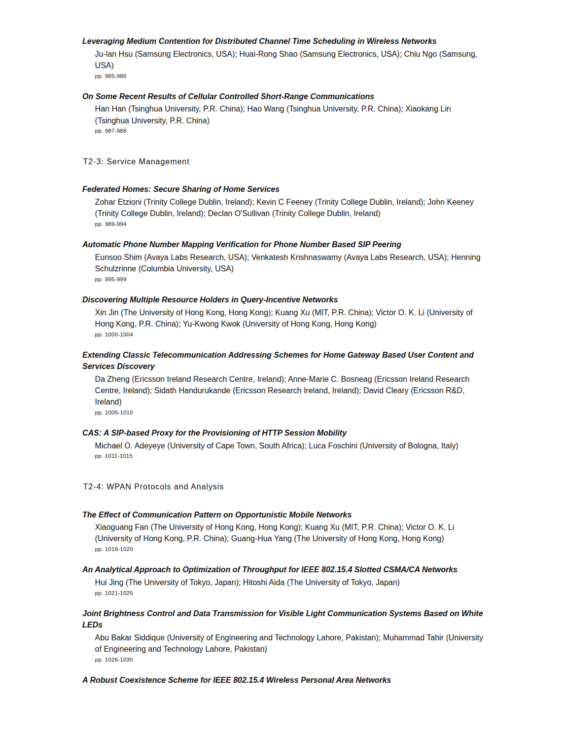Leveraging Medium Contention for Distributed Channel Time Scheduling in Wireless Networks Ju-lan Hsu (Samsung Electronics, USA); Huai-Rong Shao (Samsung Electronics, USA); Chiu Ngo (Samsung, USA) pp. 985-986
On Some Recent Results of Cellular Controlled Short-Range Communications Han Han (Tsinghua University, P.R. China); Hao Wang (Tsinghua University, P.R. China); Xiaokang Lin (Tsinghua University, P.R. China) pp. 987-988
T2-3: Service Management
Federated Homes: Secure Sharing of Home Services Zohar Etzioni (Trinity College Dublin, Ireland); Kevin C Feeney (Trinity College Dublin, Ireland); John Keeney (Trinity College Dublin, Ireland); Declan O'Sullivan (Trinity College Dublin, Ireland) pp. 989-994
Automatic Phone Number Mapping Verification for Phone Number Based SIP Peering Eunsoo Shim (Avaya Labs Research, USA); Venkatesh Krishnaswamy (Avaya Labs Research, USA); Henning Schulzrinne (Columbia University, USA) pp. 995-999
Discovering Multiple Resource Holders in Query-Incentive Networks Xin Jin (The University of Hong Kong, Hong Kong); Kuang Xu (MIT, P.R. China); Victor O. K. Li (University of Hong Kong, P.R. China); Yu-Kwong Kwok (University of Hong Kong, Hong Kong) pp. 1000-1004
Extending Classic Telecommunication Addressing Schemes for Home Gateway Based User Content and Services Discovery Da Zheng (Ericsson Ireland Research Centre, Ireland); Anne-Marie C. Bosneag (Ericsson Ireland Research Centre, Ireland); Sidath Handurukande (Ericsson Research Ireland, Ireland); David Cleary (Ericsson R&D, Ireland) pp. 1005-1010
CAS: A SIP-based Proxy for the Provisioning of HTTP Session Mobility Michael O. Adeyeye (University of Cape Town, South Africa); Luca Foschini (University of Bologna, Italy) pp. 1011-1015
T2-4: WPAN Protocols and Analysis
The Effect of Communication Pattern on Opportunistic Mobile Networks Xiaoguang Fan (The University of Hong Kong, Hong Kong); Kuang Xu (MIT, P.R. China); Victor O. K. Li (University of Hong Kong, P.R. China); Guang-Hua Yang (The University of Hong Kong, Hong Kong) pp. 1016-1020
An Analytical Approach to Optimization of Throughput for IEEE 802.15.4 Slotted CSMA/CA Networks Hui Jing (The University of Tokyo, Japan); Hitoshi Aida (The University of Tokyo, Japan) pp. 1021-1025
Joint Brightness Control and Data Transmission for Visible Light Communication Systems Based on White LEDs Abu Bakar Siddique (University of Engineering and Technology Lahore, Pakistan); Muhammad Tahir (University of Engineering and Technology Lahore, Pakistan) pp. 1026-1030
A Robust Coexistence Scheme for IEEE 802.15.4 Wireless Personal Area Networks